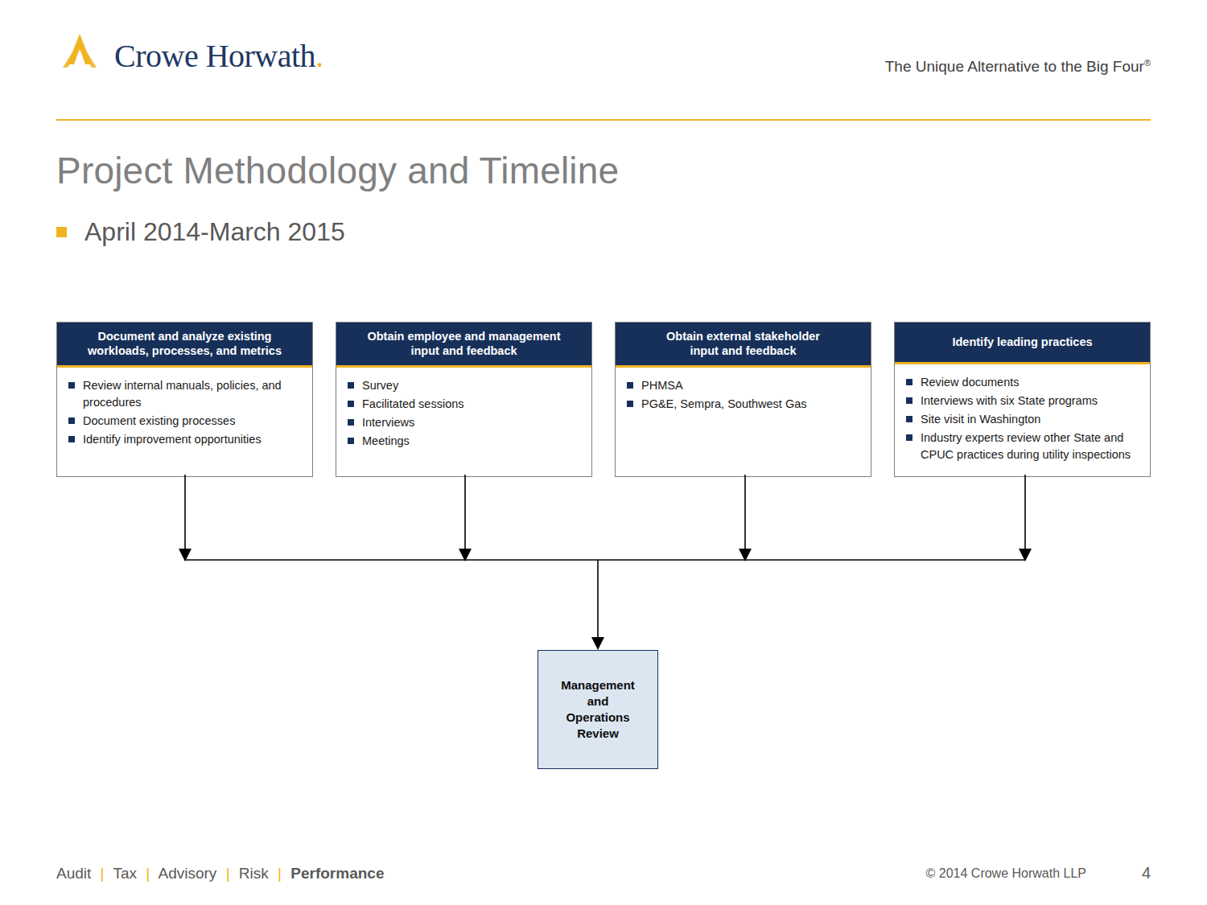Crowe Horwath.
The Unique Alternative to the Big Four®
Project Methodology and Timeline
April 2014-March 2015
Document and analyze existing
workloads, processes, and metrics
Review internal manuals, policies, and procedures
Document existing processes
Identify improvement opportunities
Obtain employee and management
input and feedback
Survey
Facilitated sessions
Interviews
Meetings
Obtain external stakeholder
input and feedback
PHMSA
PG&E, Sempra, Southwest Gas
Identify leading practices
Review documents
Interviews with six State programs
Site visit in Washington
Industry experts review other State and CPUC practices during utility inspections
Management
and
Operations
Review
Audit | Tax | Advisory | Risk | Performance
© 2014 Crowe Horwath LLP
4